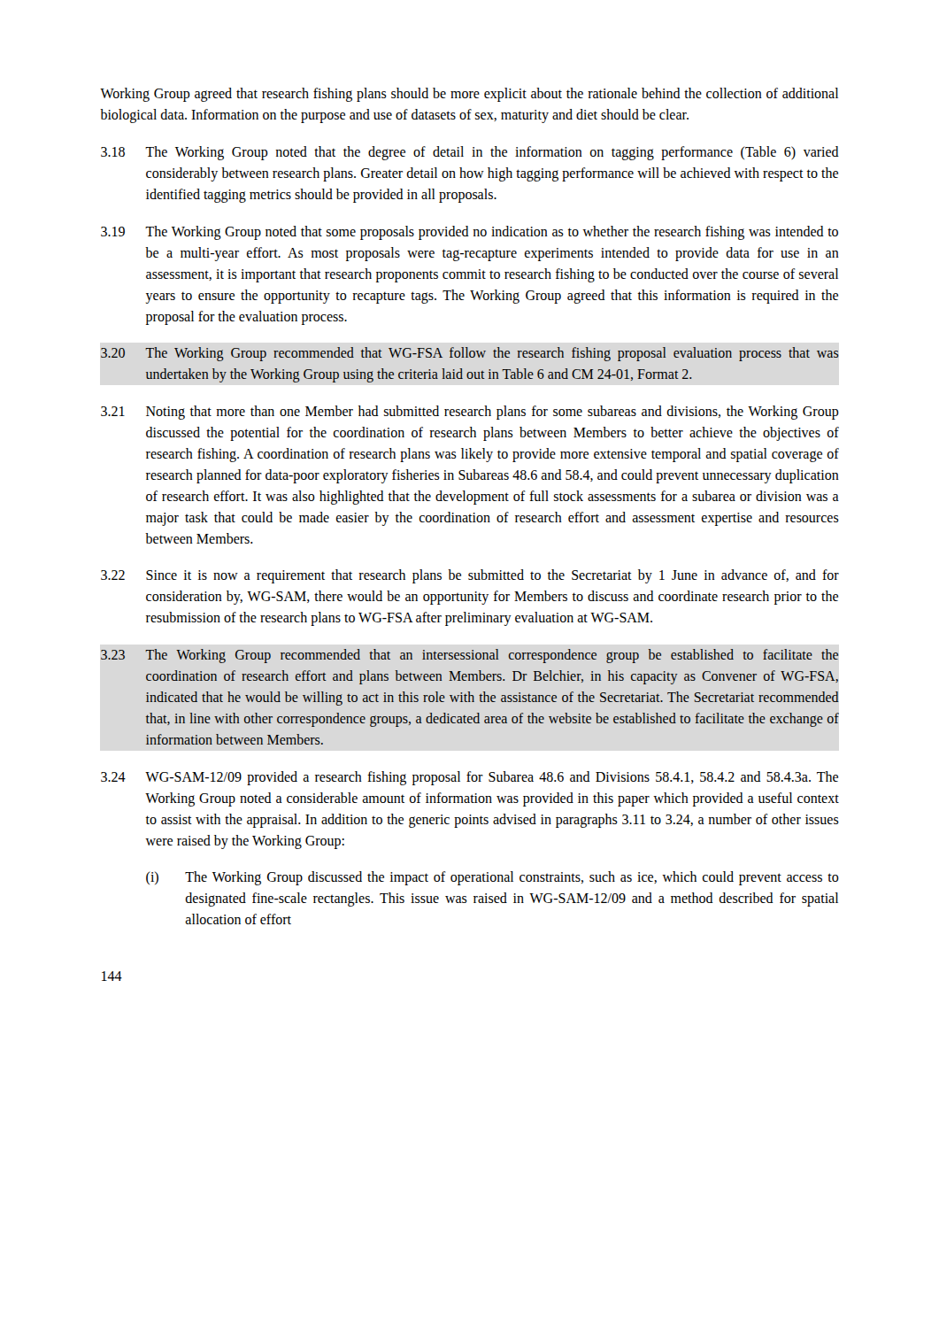Working Group agreed that research fishing plans should be more explicit about the rationale behind the collection of additional biological data. Information on the purpose and use of datasets of sex, maturity and diet should be clear.
3.18
The Working Group noted that the degree of detail in the information on tagging performance (Table 6) varied considerably between research plans. Greater detail on how high tagging performance will be achieved with respect to the identified tagging metrics should be provided in all proposals.
3.19
The Working Group noted that some proposals provided no indication as to whether the research fishing was intended to be a multi-year effort. As most proposals were tag-recapture experiments intended to provide data for use in an assessment, it is important that research proponents commit to research fishing to be conducted over the course of several years to ensure the opportunity to recapture tags. The Working Group agreed that this information is required in the proposal for the evaluation process.
3.20
The Working Group recommended that WG-FSA follow the research fishing proposal evaluation process that was undertaken by the Working Group using the criteria laid out in Table 6 and CM 24-01, Format 2.
3.21
Noting that more than one Member had submitted research plans for some subareas and divisions, the Working Group discussed the potential for the coordination of research plans between Members to better achieve the objectives of research fishing. A coordination of research plans was likely to provide more extensive temporal and spatial coverage of research planned for data-poor exploratory fisheries in Subareas 48.6 and 58.4, and could prevent unnecessary duplication of research effort. It was also highlighted that the development of full stock assessments for a subarea or division was a major task that could be made easier by the coordination of research effort and assessment expertise and resources between Members.
3.22
Since it is now a requirement that research plans be submitted to the Secretariat by 1 June in advance of, and for consideration by, WG-SAM, there would be an opportunity for Members to discuss and coordinate research prior to the resubmission of the research plans to WG-FSA after preliminary evaluation at WG-SAM.
3.23
The Working Group recommended that an intersessional correspondence group be established to facilitate the coordination of research effort and plans between Members. Dr Belchier, in his capacity as Convener of WG-FSA, indicated that he would be willing to act in this role with the assistance of the Secretariat. The Secretariat recommended that, in line with other correspondence groups, a dedicated area of the website be established to facilitate the exchange of information between Members.
3.24
WG-SAM-12/09 provided a research fishing proposal for Subarea 48.6 and Divisions 58.4.1, 58.4.2 and 58.4.3a. The Working Group noted a considerable amount of information was provided in this paper which provided a useful context to assist with the appraisal. In addition to the generic points advised in paragraphs 3.11 to 3.24, a number of other issues were raised by the Working Group:
(i)
The Working Group discussed the impact of operational constraints, such as ice, which could prevent access to designated fine-scale rectangles. This issue was raised in WG-SAM-12/09 and a method described for spatial allocation of effort
144